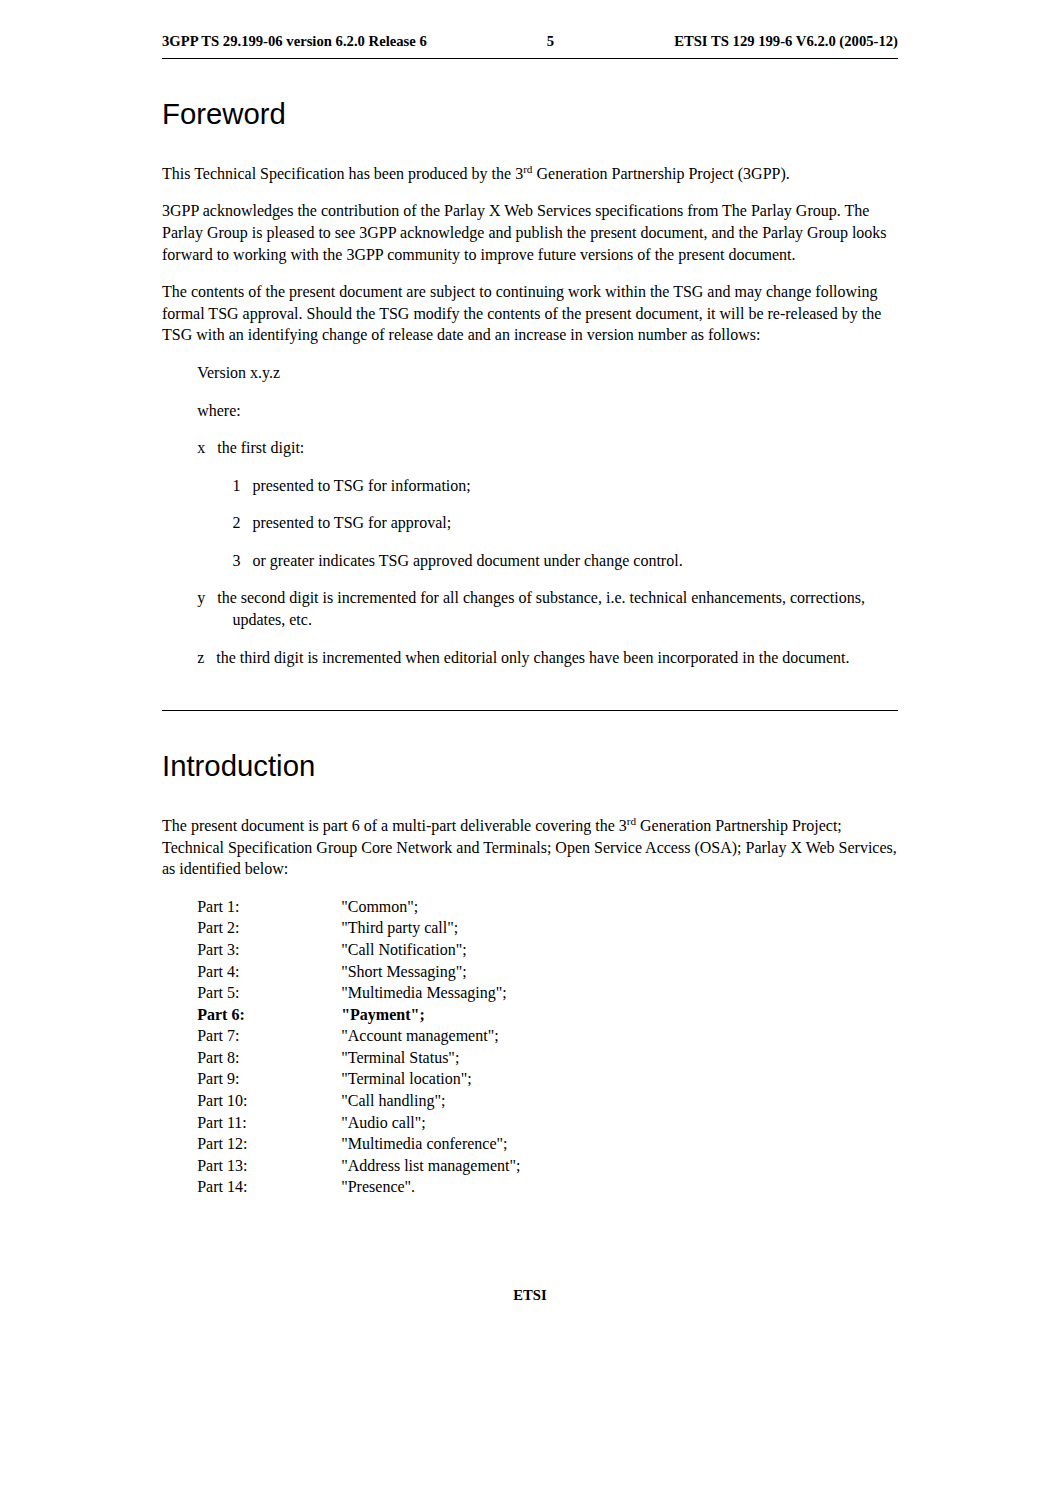3GPP TS 29.199-06 version 6.2.0 Release 6 5 ETSI TS 129 199-6 V6.2.0 (2005-12)
Foreword
This Technical Specification has been produced by the 3rd Generation Partnership Project (3GPP).
3GPP acknowledges the contribution of the Parlay X Web Services specifications from The Parlay Group. The Parlay Group is pleased to see 3GPP acknowledge and publish the present document, and the Parlay Group looks forward to working with the 3GPP community to improve future versions of the present document.
The contents of the present document are subject to continuing work within the TSG and may change following formal TSG approval. Should the TSG modify the contents of the present document, it will be re-released by the TSG with an identifying change of release date and an increase in version number as follows:
Version x.y.z
where:
x the first digit:
1 presented to TSG for information;
2 presented to TSG for approval;
3 or greater indicates TSG approved document under change control.
y the second digit is incremented for all changes of substance, i.e. technical enhancements, corrections, updates, etc.
z the third digit is incremented when editorial only changes have been incorporated in the document.
Introduction
The present document is part 6 of a multi-part deliverable covering the 3rd Generation Partnership Project; Technical Specification Group Core Network and Terminals; Open Service Access (OSA); Parlay X Web Services, as identified below:
| Part 1: | "Common"; |
| Part 2: | "Third party call"; |
| Part 3: | "Call Notification"; |
| Part 4: | "Short Messaging"; |
| Part 5: | "Multimedia Messaging"; |
| Part 6: | "Payment"; |
| Part 7: | "Account management"; |
| Part 8: | "Terminal Status"; |
| Part 9: | "Terminal location"; |
| Part 10: | "Call handling"; |
| Part 11: | "Audio call"; |
| Part 12: | "Multimedia conference"; |
| Part 13: | "Address list management"; |
| Part 14: | "Presence". |
ETSI